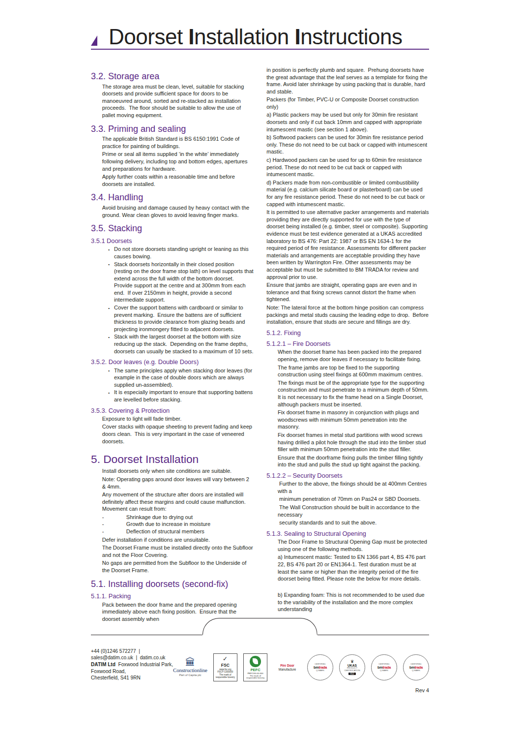Doorset Installation Instructions
3.2. Storage area
The storage area must be clean, level, suitable for stacking doorsets and provide sufficient space for doors to be manoeuvred around, sorted and re-stacked as installation proceeds. The floor should be suitable to allow the use of pallet moving equipment.
3.3. Priming and sealing
The applicable British Standard is BS 6150:1991 Code of practice for painting of buildings.
Prime or seal all items supplied ‘in the white’ immediately following delivery, including top and bottom edges, apertures and preparations for hardware.
Apply further coats within a reasonable time and before doorsets are installed.
3.4. Handling
Avoid bruising and damage caused by heavy contact with the ground. Wear clean gloves to avoid leaving finger marks.
3.5. Stacking
3.5.1 Doorsets
Do not store doorsets standing upright or leaning as this causes bowing.
Stack doorsets horizontally in their closed position (resting on the door frame stop lath) on level supports that extend across the full width of the bottom doorset. Provide support at the centre and at 300mm from each end. If over 2150mm in height, provide a second intermediate support.
Cover the support battens with cardboard or similar to prevent marking. Ensure the battens are of sufficient thickness to provide clearance from glazing beads and projecting ironmongery fitted to adjacent doorsets.
Stack with the largest doorset at the bottom with size reducing up the stack. Depending on the frame depths, doorsets can usually be stacked to a maximum of 10 sets.
3.5.2. Door leaves (e.g. Double Doors)
The same principles apply when stacking door leaves (for example in the case of double doors which are always supplied un-assembled).
It is especially important to ensure that supporting battens are levelled before stacking.
3.5.3. Covering & Protection
Exposure to light will fade timber.
Cover stacks with opaque sheeting to prevent fading and keep doors clean. This is very important in the case of veneered doorsets.
5. Doorset Installation
Install doorsets only when site conditions are suitable.
Note: Operating gaps around door leaves will vary between 2 & 4mm.
Any movement of the structure after doors are installed will definitely affect these margins and could cause malfunction. Movement can result from:
-Shrinkage due to drying out
-Growth due to increase in moisture
-Deflection of structural members
Defer installation if conditions are unsuitable.
The Doorset Frame must be installed directly onto the Subfloor and not the Floor Covering.
No gaps are permitted from the Subfloor to the Underside of the Doorset Frame.
5.1. Installing doorsets (second-fix)
5.1.1. Packing
Pack between the door frame and the prepared opening immediately above each fixing position. Ensure that the doorset assembly when
in position is perfectly plumb and square. Prehung doorsets have the great advantage that the leaf serves as a template for fixing the frame. Avoid later shrinkage by using packing that is durable, hard and stable.
Packers (for Timber, PVC-U or Composite Doorset construction only)
a) Plastic packers may be used but only for 30min fire resistant doorsets and only if cut back 10mm and capped with appropriate intumescent mastic (see section 1 above).
b) Softwood packers can be used for 30min fire resistance period only. These do not need to be cut back or capped with intumescent mastic.
c) Hardwood packers can be used for up to 60min fire resistance period. These do not need to be cut back or capped with intumescent mastic.
d) Packers made from non-combustible or limited combustibility material (e.g. calcium silicate board or plasterboard) can be used for any fire resistance period. These do not need to be cut back or capped with intumescent mastic.
It is permitted to use alternative packer arrangements and materials providing they are directly supported for use with the type of doorset being installed (e.g. timber, steel or composite). Supporting evidence must be test evidence generated at a UKAS accredited laboratory to BS 476: Part 22: 1987 or BS EN 1634-1 for the required period of fire resistance. Assessments for different packer materials and arrangements are acceptable providing they have been written by Warrington Fire. Other assessments may be acceptable but must be submitted to BM TRADA for review and approval prior to use.
Ensure that jambs are straight, operating gaps are even and in tolerance and that fixing screws cannot distort the frame when tightened.
Note: The lateral force at the bottom hinge position can compress packings and metal studs causing the leading edge to drop. Before installation, ensure that studs are secure and fillings are dry.
5.1.2. Fixing
5.1.2.1 – Fire Doorsets
When the doorset frame has been packed into the prepared opening, remove door leaves if necessary to facilitate fixing.
The frame jambs are top be fixed to the supporting construction using steel fixings at 600mm maximum centres.
The fixings must be of the appropriate type for the supporting construction and must penetrate to a minimum depth of 50mm. It is not necessary to fix the frame head on a Single Doorset, although packers must be inserted.
Fix doorset frame in masonry in conjunction with plugs and woodscrews with minimum 50mm penetration into the masonry.
Fix doorset frames in metal stud partitions with wood screws having drilled a pilot hole through the stud into the timber stud filler with minimum 50mm penetration into the stud filler.
Ensure that the doorframe fixing pulls the timber filling tightly into the stud and pulls the stud up tight against the packing.
5.1.2.2 – Security Doorsets
Further to the above, the fixings should be at 400mm Centres with a
minimum penetration of 70mm on Pas24 or SBD Doorsets.
The Wall Construction should be built in accordance to the necessary
security standards and to suit the above.
5.1.3. Sealing to Structural Opening
The Door Frame to Structural Opening Gap must be protected using one of the following methods.
a) Intumescent mastic: Tested to EN 1366 part 4, BS 476 part 22, BS 476 part 20 or EN1364-1. Test duration must be at least the same or higher than the integrity period of the fire doorset being fitted. Please note the below for more details.
b) Expanding foam: This is not recommended to be used due to the variability of the installation and the more complex understanding
+44 (0)1246 572277 | sales@datim.co.uk | datim.co.uk
DATIM Ltd Foxwood Industrial Park, Foxwood Road,
Chesterfield, S41 9RN
🏛
Constructionline
Part of Capita plc
✓
FSC
www.fsc.org
FSC® C000000
The mark of
responsible forestry
PEFC
PEFC/00-00-000
The mark of
responsible forestry
Fire Door
Manufacture
CERTIFIED
bmtrada
Q-MARK
♛
UKAS
PRODUCT
CERTIFICATION
012
CERTIFIED
bmtrada
Q-MARK
CERTIFIED
bmtrada
Q-MARK
Rev 4